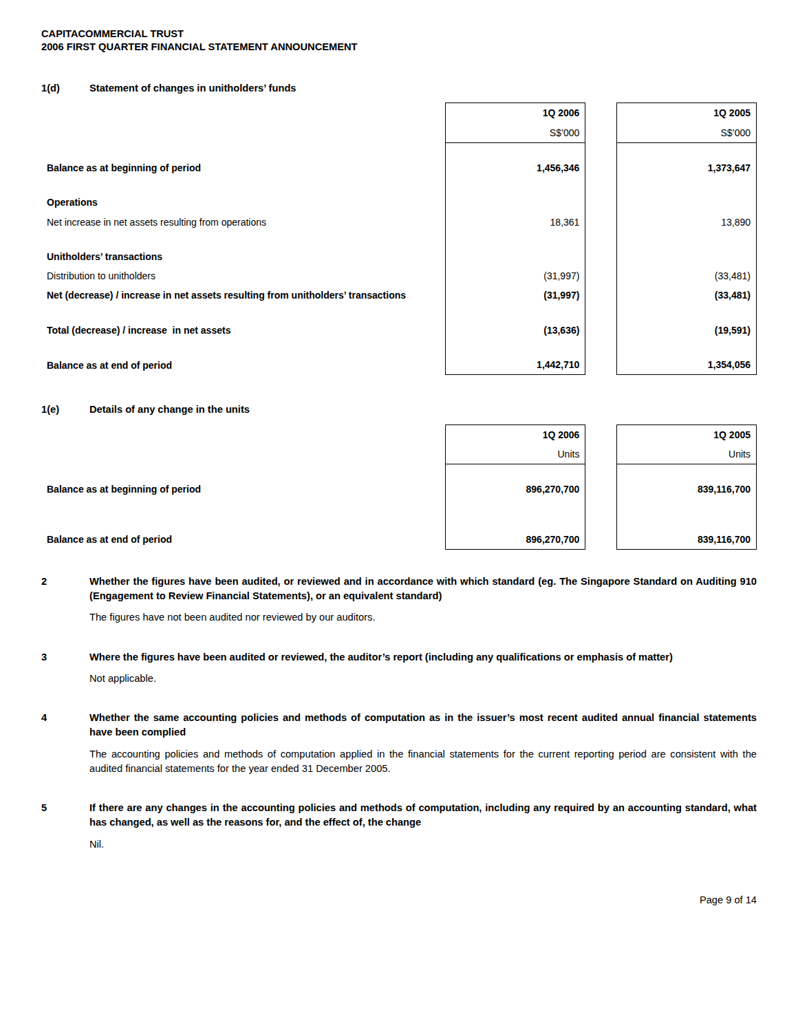CAPITACOMMERCIAL TRUST
2006 FIRST QUARTER FINANCIAL STATEMENT ANNOUNCEMENT
1(d)
Statement of changes in unitholders’ funds
| | 1Q 2006 | | 1Q 2005 |
| | S$’000 | | S$’000 |
| Balance as at beginning of period | 1,456,346 | | 1,373,647 |
| Operations | | | |
| Net increase in net assets resulting from operations | 18,361 | | 13,890 |
| Unitholders’ transactions | | | |
| Distribution to unitholders | (31,997) | | (33,481) |
| Net (decrease) / increase in net assets resulting from unitholders’ transactions | (31,997) | | (33,481) |
| Total (decrease) / increase in net assets | (13,636) | | (19,591) |
| Balance as at end of period | 1,442,710 | | 1,354,056 |
1(e)
Details of any change in the units
| | 1Q 2006 | | 1Q 2005 |
| | Units | | Units |
| Balance as at beginning of period | 896,270,700 | | 839,116,700 |
| Balance as at end of period | 896,270,700 | | 839,116,700 |
2
Whether the figures have been audited, or reviewed and in accordance with which standard (eg. The Singapore Standard on Auditing 910 (Engagement to Review Financial Statements), or an equivalent standard)
The figures have not been audited nor reviewed by our auditors.
3
Where the figures have been audited or reviewed, the auditor’s report (including any qualifications or emphasis of matter)
Not applicable.
4
Whether the same accounting policies and methods of computation as in the issuer’s most recent audited annual financial statements have been complied
The accounting policies and methods of computation applied in the financial statements for the current reporting period are consistent with the audited financial statements for the year ended 31 December 2005.
5
If there are any changes in the accounting policies and methods of computation, including any required by an accounting standard, what has changed, as well as the reasons for, and the effect of, the change
Nil.
Page 9 of 14